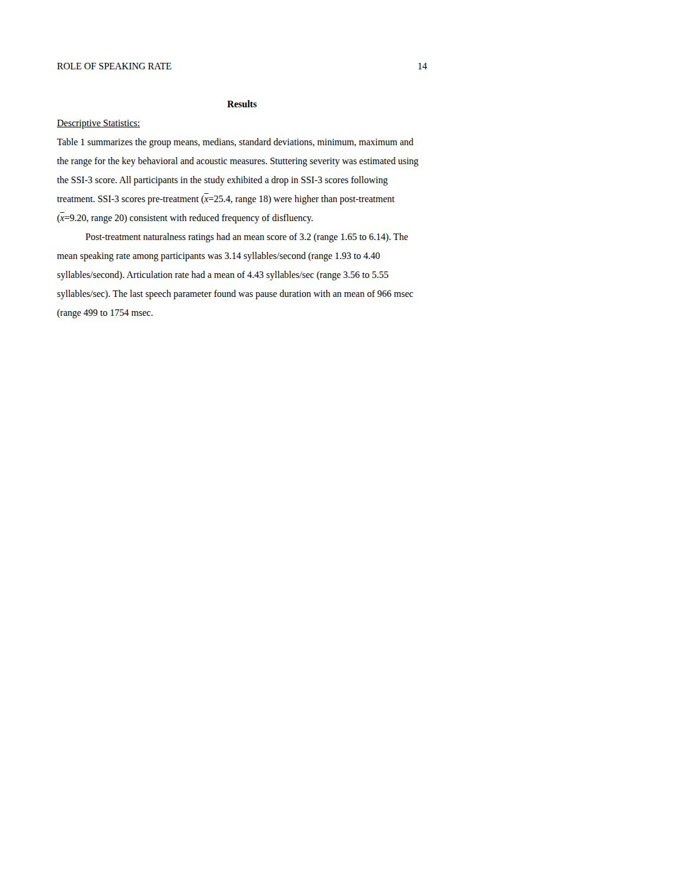Role of Speaking Rate 14
Results
Descriptive Statistics:
Table 1 summarizes the group means, medians, standard deviations, minimum, maximum and the range for the key behavioral and acoustic measures. Stuttering severity was estimated using the SSI-3 score. All participants in the study exhibited a drop in SSI-3 scores following treatment. SSI-3 scores pre-treatment (x=25.4, range 18) were higher than post-treatment (x=9.20, range 20) consistent with reduced frequency of disfluency.
Post-treatment naturalness ratings had an mean score of 3.2 (range 1.65 to 6.14). The mean speaking rate among participants was 3.14 syllables/second (range 1.93 to 4.40 syllables/second). Articulation rate had a mean of 4.43 syllables/sec (range 3.56 to 5.55 syllables/sec). The last speech parameter found was pause duration with an mean of 966 msec (range 499 to 1754 msec.